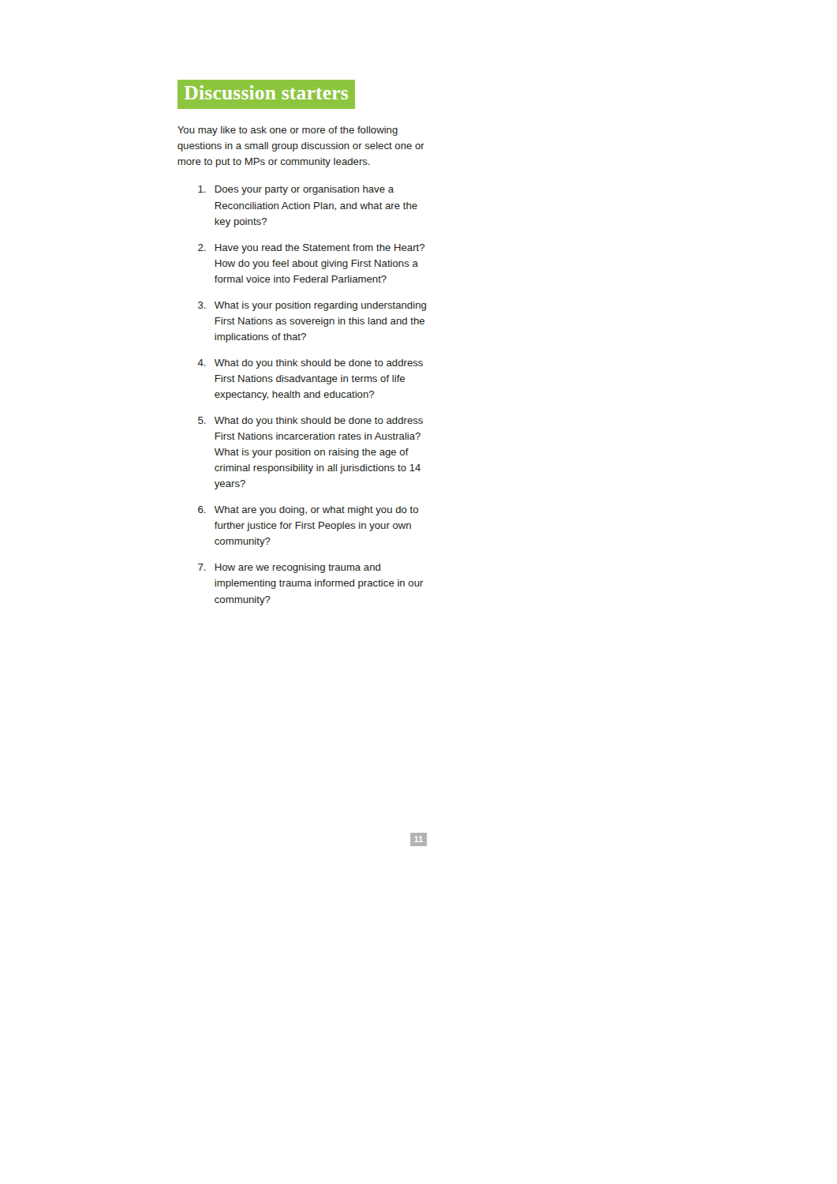Discussion starters
You may like to ask one or more of the following questions in a small group discussion or select one or more to put to MPs or community leaders.
Does your party or organisation have a Reconciliation Action Plan, and what are the key points?
Have you read the Statement from the Heart? How do you feel about giving First Nations a formal voice into Federal Parliament?
What is your position regarding understanding First Nations as sovereign in this land and the implications of that?
What do you think should be done to address First Nations disadvantage in terms of life expectancy, health and education?
What do you think should be done to address First Nations incarceration rates in Australia? What is your position on raising the age of criminal responsibility in all jurisdictions to 14 years?
What are you doing, or what might you do to further justice for First Peoples in your own community?
How are we recognising trauma and implementing trauma informed practice in our community?
11